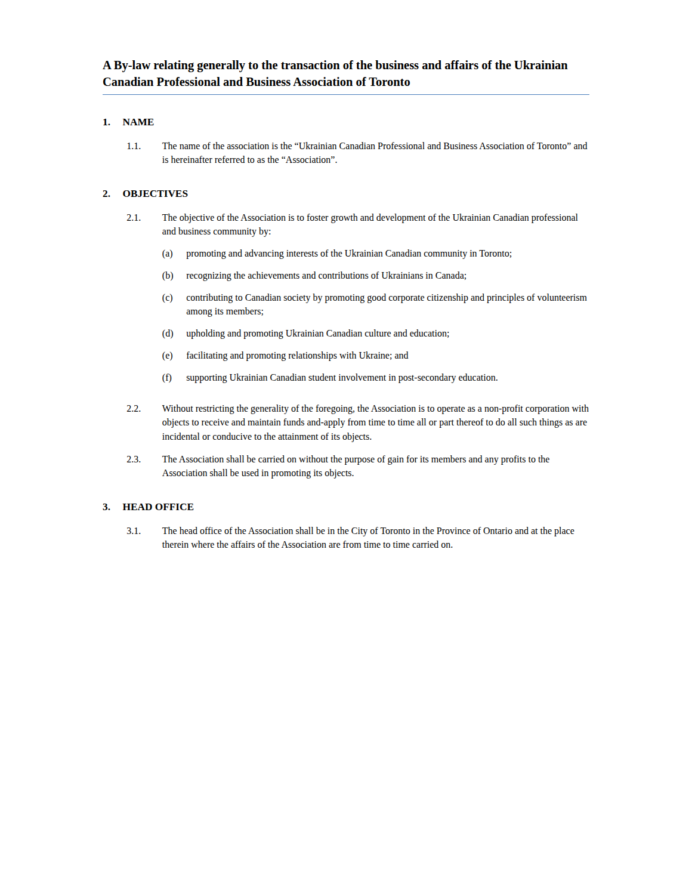A By-law relating generally to the transaction of the business and affairs of the Ukrainian Canadian Professional and Business Association of Toronto
1. NAME
1.1. The name of the association is the “Ukrainian Canadian Professional and Business Association of Toronto” and is hereinafter referred to as the “Association”.
2. OBJECTIVES
2.1. The objective of the Association is to foster growth and development of the Ukrainian Canadian professional and business community by:
(a) promoting and advancing interests of the Ukrainian Canadian community in Toronto;
(b) recognizing the achievements and contributions of Ukrainians in Canada;
(c) contributing to Canadian society by promoting good corporate citizenship and principles of volunteerism among its members;
(d) upholding and promoting Ukrainian Canadian culture and education;
(e) facilitating and promoting relationships with Ukraine; and
(f) supporting Ukrainian Canadian student involvement in post-secondary education.
2.2. Without restricting the generality of the foregoing, the Association is to operate as a non-profit corporation with objects to receive and maintain funds and-apply from time to time all or part thereof to do all such things as are incidental or conducive to the attainment of its objects.
2.3. The Association shall be carried on without the purpose of gain for its members and any profits to the Association shall be used in promoting its objects.
3. HEAD OFFICE
3.1. The head office of the Association shall be in the City of Toronto in the Province of Ontario and at the place therein where the affairs of the Association are from time to time carried on.